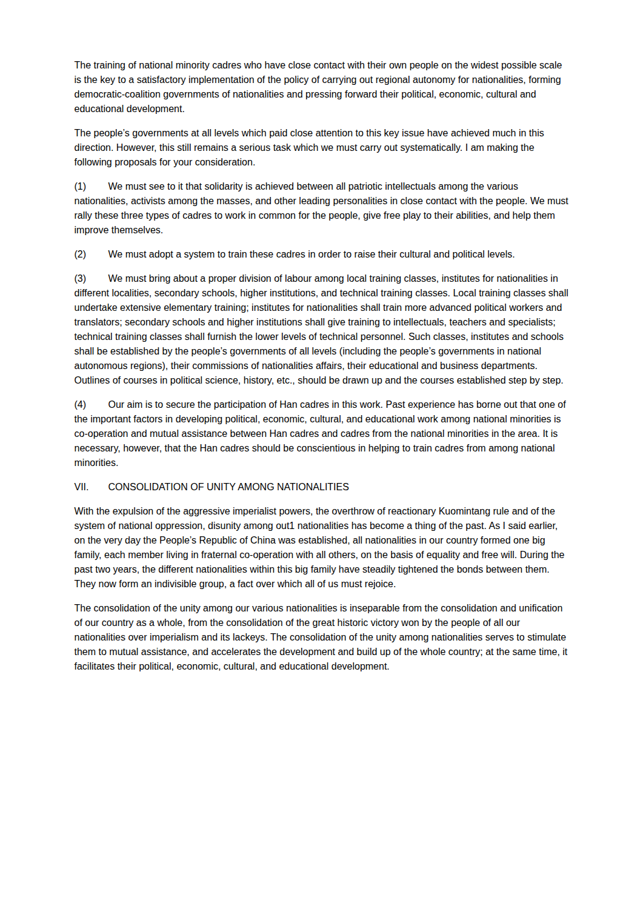The training of national minority cadres who have close contact with their own people on the widest possible scale is the key to a satisfactory implementation of the policy of carrying out regional autonomy for nationalities, forming democratic-coalition governments of nationalities and pressing forward their political, economic, cultural and educational development.
The people’s governments at all levels which paid close attention to this key issue have achieved much in this direction. However, this still remains a serious task which we must carry out systematically. I am making the following proposals for your consideration.
(1) We must see to it that solidarity is achieved between all patriotic intellectuals among the various nationalities, activists among the masses, and other leading personalities in close contact with the people. We must rally these three types of cadres to work in common for the people, give free play to their abilities, and help them improve themselves.
(2) We must adopt a system to train these cadres in order to raise their cultural and political levels.
(3) We must bring about a proper division of labour among local training classes, institutes for nationalities in different localities, secondary schools, higher institutions, and technical training classes. Local training classes shall undertake extensive elementary training; institutes for nationalities shall train more advanced political workers and translators; secondary schools and higher institutions shall give training to intellectuals, teachers and specialists; technical training classes shall furnish the lower levels of technical personnel. Such classes, institutes and schools shall be established by the people’s governments of all levels (including the people’s governments in national autonomous regions), their commissions of nationalities affairs, their educational and business departments. Outlines of courses in political science, history, etc., should be drawn up and the courses established step by step.
(4) Our aim is to secure the participation of Han cadres in this work. Past experience has borne out that one of the important factors in developing political, economic, cultural, and educational work among national minorities is co-operation and mutual assistance between Han cadres and cadres from the national minorities in the area. It is necessary, however, that the Han cadres should be conscientious in helping to train cadres from among national minorities.
VII. CONSOLIDATION OF UNITY AMONG NATIONALITIES
With the expulsion of the aggressive imperialist powers, the overthrow of reactionary Kuomintang rule and of the system of national oppression, disunity among out1 nationalities has become a thing of the past. As I said earlier, on the very day the People’s Republic of China was established, all nationalities in our country formed one big family, each member living in fraternal co-operation with all others, on the basis of equality and free will. During the past two years, the different nationalities within this big family have steadily tightened the bonds between them. They now form an indivisible group, a fact over which all of us must rejoice.
The consolidation of the unity among our various nationalities is inseparable from the consolidation and unification of our country as a whole, from the consolidation of the great historic victory won by the people of all our nationalities over imperialism and its lackeys. The consolidation of the unity among nationalities serves to stimulate them to mutual assistance, and accelerates the development and build up of the whole country; at the same time, it facilitates their political, economic, cultural, and educational development.